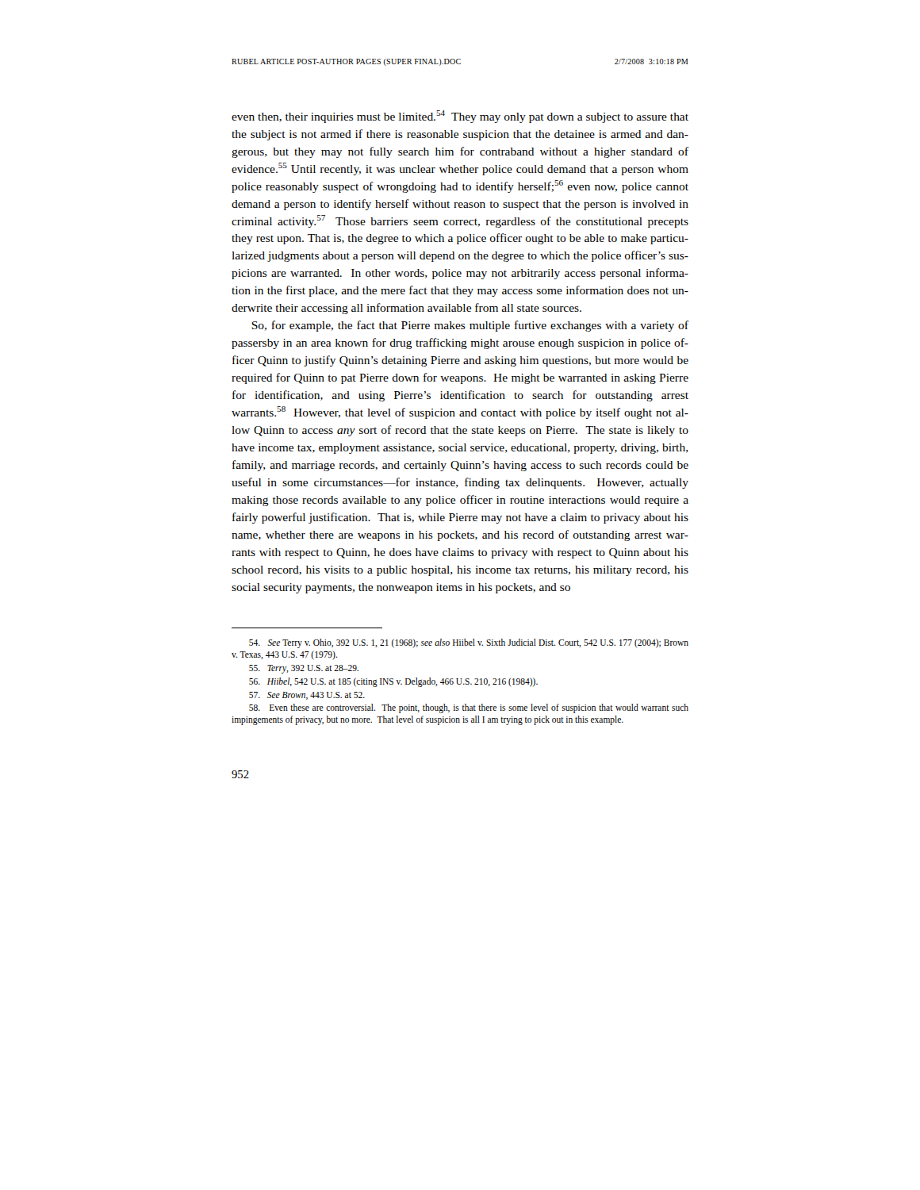Rubel Article Post-Author Pages (Super Final).doc 2/7/2008 3:10:18 PM
even then, their inquiries must be limited.54 They may only pat down a subject to assure that the subject is not armed if there is reasonable suspicion that the detainee is armed and dangerous, but they may not fully search him for contraband without a higher standard of evidence.55 Until recently, it was unclear whether police could demand that a person whom police reasonably suspect of wrongdoing had to identify herself;56 even now, police cannot demand a person to identify herself without reason to suspect that the person is involved in criminal activity.57 Those barriers seem correct, regardless of the constitutional precepts they rest upon. That is, the degree to which a police officer ought to be able to make particularized judgments about a person will depend on the degree to which the police officer’s suspicions are warranted. In other words, police may not arbitrarily access personal information in the first place, and the mere fact that they may access some information does not underwrite their accessing all information available from all state sources.
So, for example, the fact that Pierre makes multiple furtive exchanges with a variety of passersby in an area known for drug trafficking might arouse enough suspicion in police officer Quinn to justify Quinn’s detaining Pierre and asking him questions, but more would be required for Quinn to pat Pierre down for weapons. He might be warranted in asking Pierre for identification, and using Pierre’s identification to search for outstanding arrest warrants.58 However, that level of suspicion and contact with police by itself ought not allow Quinn to access any sort of record that the state keeps on Pierre. The state is likely to have income tax, employment assistance, social service, educational, property, driving, birth, family, and marriage records, and certainly Quinn’s having access to such records could be useful in some circumstances—for instance, finding tax delinquents. However, actually making those records available to any police officer in routine interactions would require a fairly powerful justification. That is, while Pierre may not have a claim to privacy about his name, whether there are weapons in his pockets, and his record of outstanding arrest warrants with respect to Quinn, he does have claims to privacy with respect to Quinn about his school record, his visits to a public hospital, his income tax returns, his military record, his social security payments, the nonweapon items in his pockets, and so
54. See Terry v. Ohio, 392 U.S. 1, 21 (1968); see also Hiibel v. Sixth Judicial Dist. Court, 542 U.S. 177 (2004); Brown v. Texas, 443 U.S. 47 (1979).
55. Terry, 392 U.S. at 28–29.
56. Hiibel, 542 U.S. at 185 (citing INS v. Delgado, 466 U.S. 210, 216 (1984)).
57. See Brown, 443 U.S. at 52.
58. Even these are controversial. The point, though, is that there is some level of suspicion that would warrant such impingements of privacy, but no more. That level of suspicion is all I am trying to pick out in this example.
952